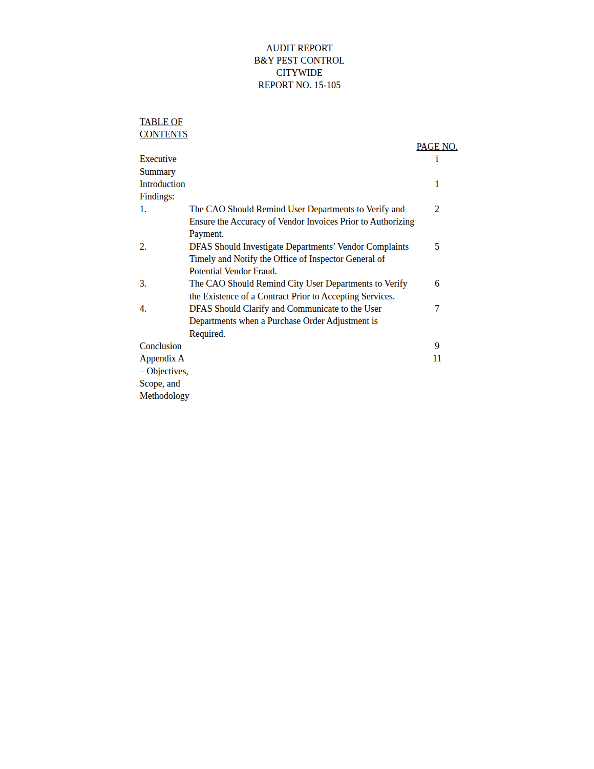AUDIT REPORT
B&Y PEST CONTROL
CITYWIDE
REPORT NO. 15-105
| TABLE OF CONTENTS | | |
| | | PAGE NO. |
| Executive Summary | | i |
| Introduction | | 1 |
| Findings: | | |
| 1. | The CAO Should Remind User Departments to Verify and Ensure the Accuracy of Vendor Invoices Prior to Authorizing Payment. | 2 |
| 2. | DFAS Should Investigate Departments’ Vendor Complaints Timely and Notify the Office of Inspector General of Potential Vendor Fraud. | 5 |
| 3. | The CAO Should Remind City User Departments to Verify the Existence of a Contract Prior to Accepting Services. | 6 |
| 4. | DFAS Should Clarify and Communicate to the User Departments when a Purchase Order Adjustment is Required. | 7 |
| Conclusion | | 9 |
| Appendix A – Objectives, Scope, and Methodology | | 11 |